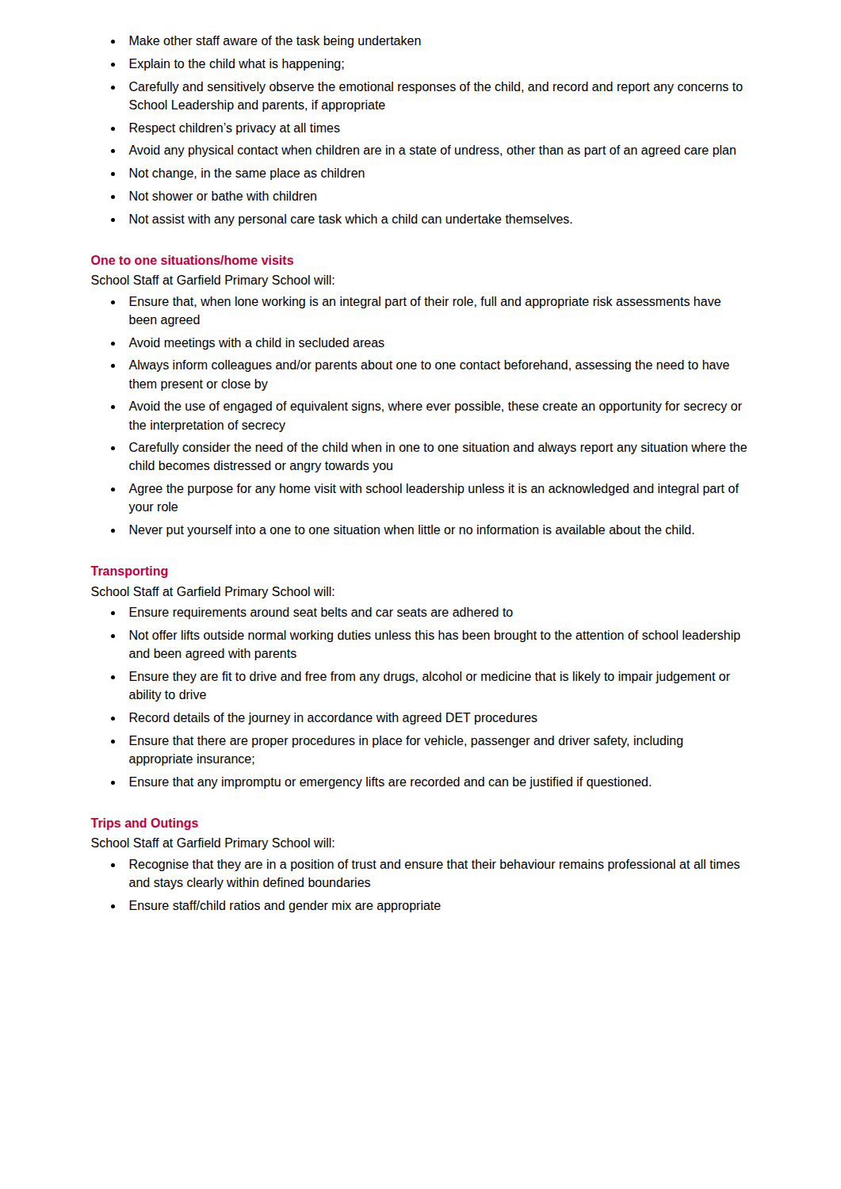Make other staff aware of the task being undertaken
Explain to the child what is happening;
Carefully and sensitively observe the emotional responses of the child, and record and report any concerns to School Leadership and parents, if appropriate
Respect children’s privacy at all times
Avoid any physical contact when children are in a state of undress, other than as part of an agreed care plan
Not change, in the same place as children
Not shower or bathe with children
Not assist with any personal care task which a child can undertake themselves.
One to one situations/home visits
School Staff at Garfield Primary School will:
Ensure that, when lone working is an integral part of their role, full and appropriate risk assessments have been agreed
Avoid meetings with a child in secluded areas
Always inform colleagues and/or parents about one to one contact beforehand, assessing the need to have them present or close by
Avoid the use of engaged of equivalent signs, where ever possible, these create an opportunity for secrecy or the interpretation of secrecy
Carefully consider the need of the child when in one to one situation and always report any situation where the child becomes distressed or angry towards you
Agree the purpose for any home visit with school leadership unless it is an acknowledged and integral part of your role
Never put yourself into a one to one situation when little or no information is available about the child.
Transporting
School Staff at Garfield Primary School will:
Ensure requirements around seat belts and car seats are adhered to
Not offer lifts outside normal working duties unless this has been brought to the attention of school leadership and been agreed with parents
Ensure they are fit to drive and free from any drugs, alcohol or medicine that is likely to impair judgement or ability to drive
Record details of the journey in accordance with agreed DET procedures
Ensure that there are proper procedures in place for vehicle, passenger and driver safety, including appropriate insurance;
Ensure that any impromptu or emergency lifts are recorded and can be justified if questioned.
Trips and Outings
School Staff at Garfield Primary School will:
Recognise that they are in a position of trust and ensure that their behaviour remains professional at all times and stays clearly within defined boundaries
Ensure staff/child ratios and gender mix are appropriate